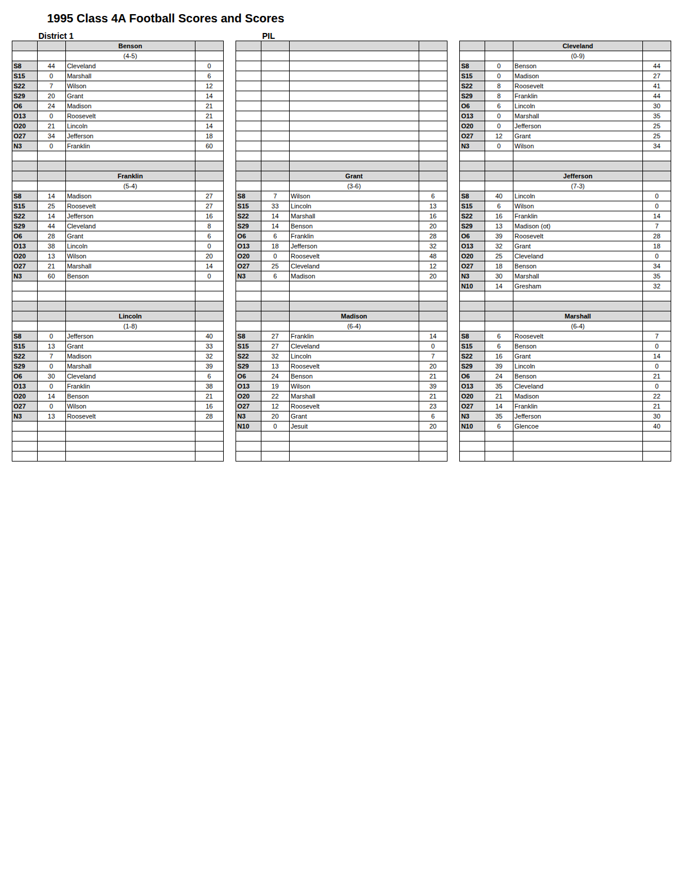1995 Class 4A Football Scores and Scores
| | District 1 | | | PIL | | | | | |
| | | Benson | | | | | | | | | | Cleveland | |
| | | (4-5) | | | | | | | | | | (0-9) | |
| S8 | 44 | Cleveland | 0 | | | | | | | S8 | 0 | Benson | 44 |
| S15 | 0 | Marshall | 6 | | | | | | | S15 | 0 | Madison | 27 |
| S22 | 7 | Wilson | 12 | | | | | | | S22 | 8 | Roosevelt | 41 |
| S29 | 20 | Grant | 14 | | | | | | | S29 | 8 | Franklin | 44 |
| O6 | 24 | Madison | 21 | | | | | | | O6 | 6 | Lincoln | 30 |
| O13 | 0 | Roosevelt | 21 | | | | | | | O13 | 0 | Marshall | 35 |
| O20 | 21 | Lincoln | 14 | | | | | | | O20 | 0 | Jefferson | 25 |
| O27 | 34 | Jefferson | 18 | | | | | | | O27 | 12 | Grant | 25 |
| N3 | 0 | Franklin | 60 | | | | | | | N3 | 0 | Wilson | 34 |
| | | Franklin | | | | | Grant | | | | | Jefferson | |
| | | (5-4) | | | | | (3-6) | | | | | (7-3) | |
| S8 | 14 | Madison | 27 | | S8 | 7 | Wilson | 6 | | S8 | 40 | Lincoln | 0 |
| S15 | 25 | Roosevelt | 27 | | S15 | 33 | Lincoln | 13 | | S15 | 6 | Wilson | 0 |
| S22 | 14 | Jefferson | 16 | | S22 | 14 | Marshall | 16 | | S22 | 16 | Franklin | 14 |
| S29 | 44 | Cleveland | 8 | | S29 | 14 | Benson | 20 | | S29 | 13 | Madison (ot) | 7 |
| O6 | 28 | Grant | 6 | | O6 | 6 | Franklin | 28 | | O6 | 39 | Roosevelt | 28 |
| O13 | 38 | Lincoln | 0 | | O13 | 18 | Jefferson | 32 | | O13 | 32 | Grant | 18 |
| O20 | 13 | Wilson | 20 | | O20 | 0 | Roosevelt | 48 | | O20 | 25 | Cleveland | 0 |
| O27 | 21 | Marshall | 14 | | O27 | 25 | Cleveland | 12 | | O27 | 18 | Benson | 34 |
| N3 | 60 | Benson | 0 | | N3 | 6 | Madison | 20 | | N3 | 30 | Marshall | 35 |
| | | | | | | | | | | N10 | 14 | Gresham | 32 |
| | | Lincoln | | | | | Madison | | | | | Marshall | |
| | | (1-8) | | | | | (6-4) | | | | | (6-4) | |
| S8 | 0 | Jefferson | 40 | | S8 | 27 | Franklin | 14 | | S8 | 6 | Roosevelt | 7 |
| S15 | 13 | Grant | 33 | | S15 | 27 | Cleveland | 0 | | S15 | 6 | Benson | 0 |
| S22 | 7 | Madison | 32 | | S22 | 32 | Lincoln | 7 | | S22 | 16 | Grant | 14 |
| S29 | 0 | Marshall | 39 | | S29 | 13 | Roosevelt | 20 | | S29 | 39 | Lincoln | 0 |
| O6 | 30 | Cleveland | 6 | | O6 | 24 | Benson | 21 | | O6 | 24 | Benson | 21 |
| O13 | 0 | Franklin | 38 | | O13 | 19 | Wilson | 39 | | O13 | 35 | Cleveland | 0 |
| O20 | 14 | Benson | 21 | | O20 | 22 | Marshall | 21 | | O20 | 21 | Madison | 22 |
| O27 | 0 | Wilson | 16 | | O27 | 12 | Roosevelt | 23 | | O27 | 14 | Franklin | 21 |
| N3 | 13 | Roosevelt | 28 | | N3 | 20 | Grant | 6 | | N3 | 35 | Jefferson | 30 |
| | | | | | N10 | 0 | Jesuit | 20 | | N10 | 6 | Glencoe | 40 |